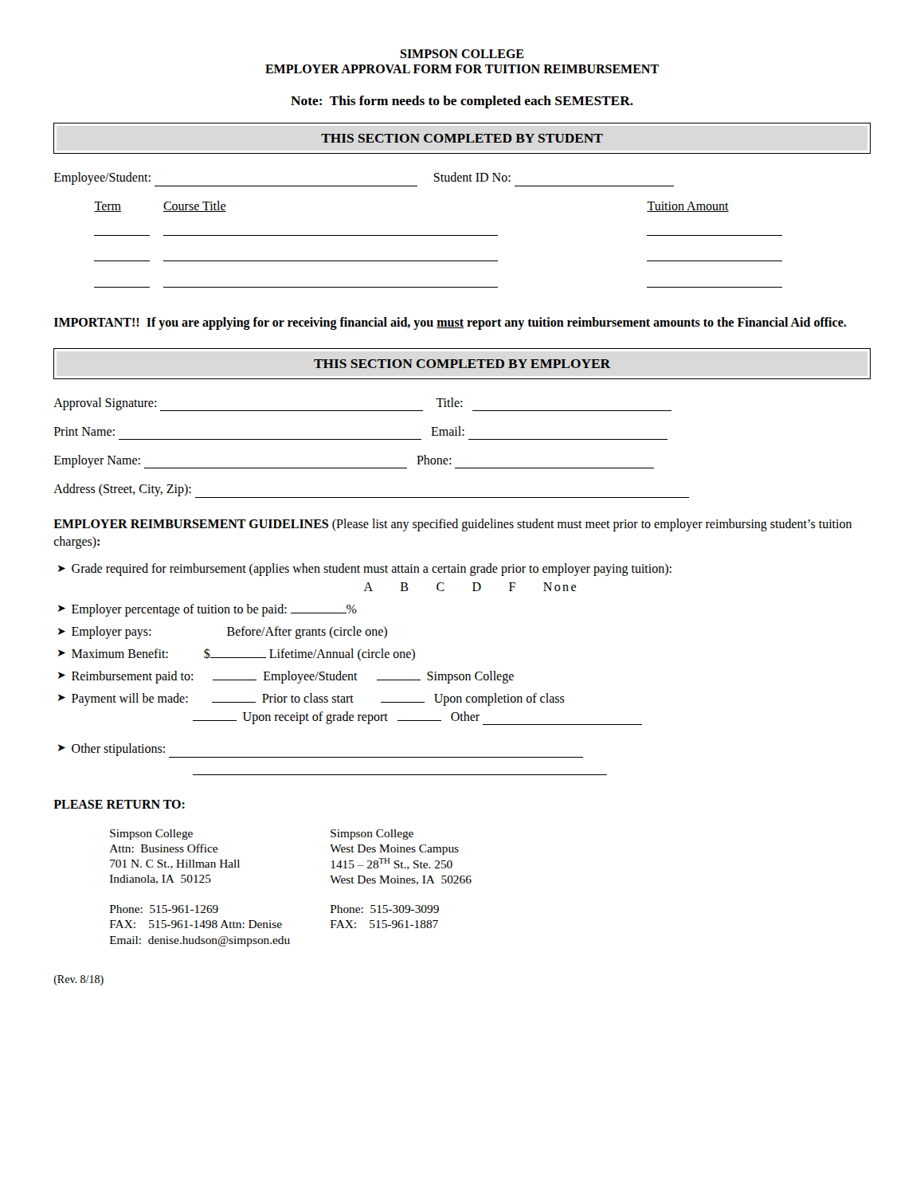SIMPSON COLLEGE
EMPLOYER APPROVAL FORM FOR TUITION REIMBURSEMENT
Note: This form needs to be completed each SEMESTER.
THIS SECTION COMPLETED BY STUDENT
Employee/Student: Student ID No:
| Term | Course Title | Tuition Amount |
| --- | --- | --- |
IMPORTANT!! If you are applying for or receiving financial aid, you must report any tuition reimbursement amounts to the Financial Aid office.
THIS SECTION COMPLETED BY EMPLOYER
Approval Signature: Title:
Print Name: Email:
Employer Name: Phone:
Address (Street, City, Zip):
EMPLOYER REIMBURSEMENT GUIDELINES (Please list any specified guidelines student must meet prior to employer reimbursing student’s tuition charges):
Grade required for reimbursement (applies when student must attain a certain grade prior to employer paying tuition):
A B C D F None
Employer percentage of tuition to be paid: %
Employer pays: Before/After grants (circle one)
Maximum Benefit: $ Lifetime/Annual (circle one)
Reimbursement paid to: Employee/Student Simpson College
Payment will be made: Prior to class start Upon completion of class
Upon receipt of grade report Other
Other stipulations:
PLEASE RETURN TO:
| Simpson College Attn: Business Office 701 N. C St., Hillman Hall Indianola, IA 50125 | Simpson College West Des Moines Campus 1415 – 28 TH St., Ste. 250 West Des Moines, IA 50266 |
| Phone: 515-961-1269 FAX: 515-961-1498 Attn: Denise Email: denise.hudson@simpson.edu | Phone: 515-309-3099 FAX: 515-961-1887 |
(Rev. 8/18)